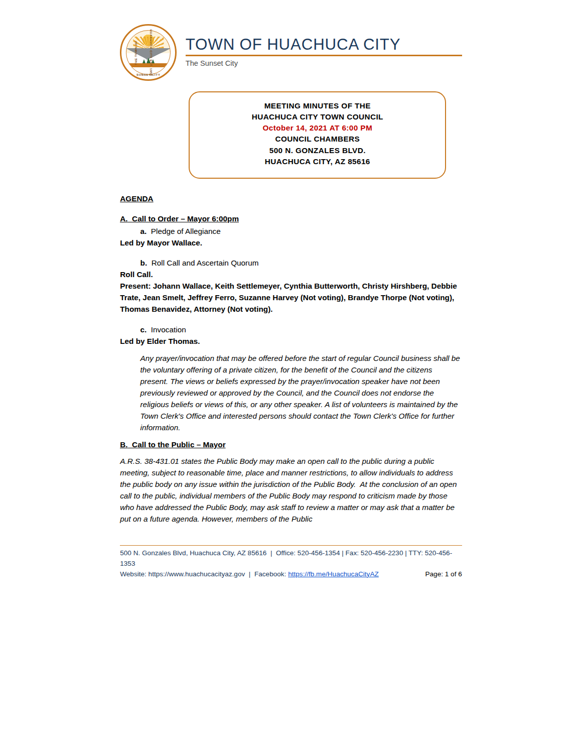THE TOWN OF HUACHUCA CITY EST. 1958
SUNSET CITY
TOWN OF HUACHUCA CITY
The Sunset City
MEETING MINUTES OF THE
HUACHUCA CITY TOWN COUNCIL
October 14, 2021 AT 6:00 PM
COUNCIL CHAMBERS
500 N. GONZALES BLVD.
HUACHUCA CITY, AZ 85616
AGENDA
A. Call to Order – Mayor 6:00pm
a. Pledge of Allegiance
Led by Mayor Wallace.
b. Roll Call and Ascertain Quorum
Roll Call.
Present: Johann Wallace, Keith Settlemeyer, Cynthia Butterworth, Christy Hirshberg, Debbie Trate, Jean Smelt, Jeffrey Ferro, Suzanne Harvey (Not voting), Brandye Thorpe (Not voting), Thomas Benavidez, Attorney (Not voting).
c. Invocation
Led by Elder Thomas.
Any prayer/invocation that may be offered before the start of regular Council business shall be the voluntary offering of a private citizen, for the benefit of the Council and the citizens present. The views or beliefs expressed by the prayer/invocation speaker have not been previously reviewed or approved by the Council, and the Council does not endorse the religious beliefs or views of this, or any other speaker. A list of volunteers is maintained by the Town Clerk's Office and interested persons should contact the Town Clerk's Office for further information.
B. Call to the Public – Mayor
A.R.S. 38-431.01 states the Public Body may make an open call to the public during a public meeting, subject to reasonable time, place and manner restrictions, to allow individuals to address the public body on any issue within the jurisdiction of the Public Body. At the conclusion of an open call to the public, individual members of the Public Body may respond to criticism made by those who have addressed the Public Body, may ask staff to review a matter or may ask that a matter be put on a future agenda. However, members of the Public
500 N. Gonzales Blvd, Huachuca City, AZ 85616 | Office: 520-456-1354 | Fax: 520-456-2230 | TTY: 520-456-1353
Page: 1 of 6 Website: https://www.huachucacityaz.gov | Facebook: https://fb.me/HuachucaCityAZ